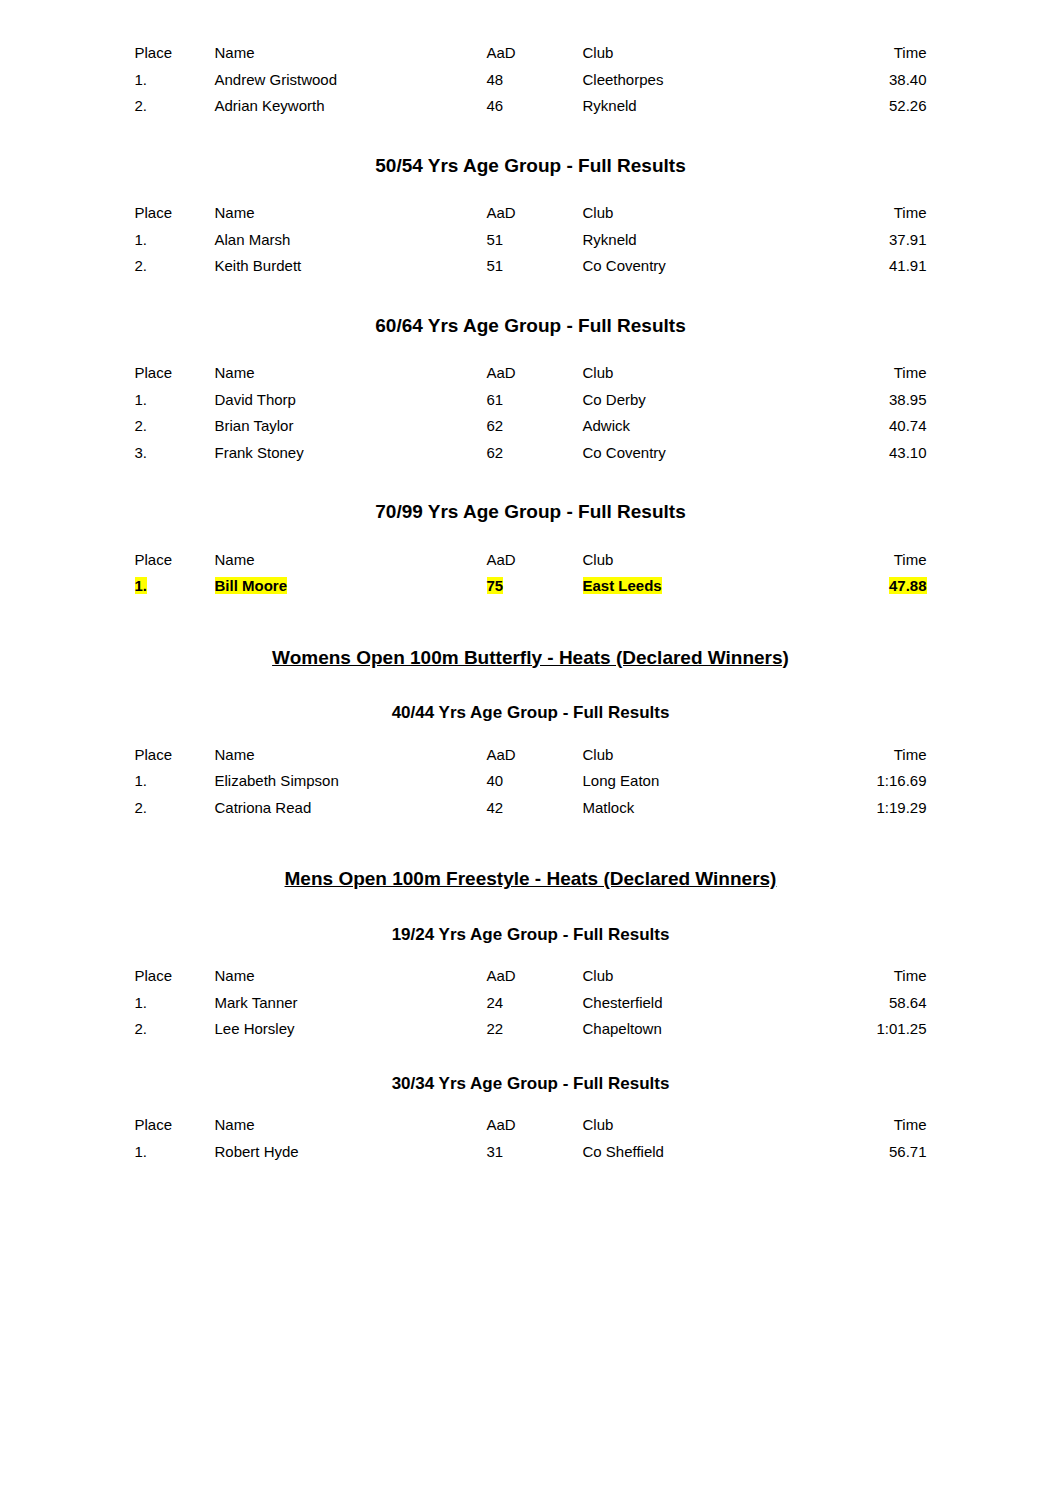| Place | Name | AaD | Club | Time |
| --- | --- | --- | --- | --- |
| 1. | Andrew Gristwood | 48 | Cleethorpes | 38.40 |
| 2. | Adrian Keyworth | 46 | Rykneld | 52.26 |
50/54 Yrs Age Group - Full Results
| Place | Name | AaD | Club | Time |
| --- | --- | --- | --- | --- |
| 1. | Alan Marsh | 51 | Rykneld | 37.91 |
| 2. | Keith Burdett | 51 | Co Coventry | 41.91 |
60/64 Yrs Age Group - Full Results
| Place | Name | AaD | Club | Time |
| --- | --- | --- | --- | --- |
| 1. | David Thorp | 61 | Co Derby | 38.95 |
| 2. | Brian Taylor | 62 | Adwick | 40.74 |
| 3. | Frank Stoney | 62 | Co Coventry | 43.10 |
70/99 Yrs Age Group - Full Results
| Place | Name | AaD | Club | Time |
| --- | --- | --- | --- | --- |
| 1. | Bill Moore | 75 | East Leeds | 47.88 |
Womens Open 100m Butterfly - Heats (Declared Winners)
40/44 Yrs Age Group - Full Results
| Place | Name | AaD | Club | Time |
| --- | --- | --- | --- | --- |
| 1. | Elizabeth Simpson | 40 | Long Eaton | 1:16.69 |
| 2. | Catriona Read | 42 | Matlock | 1:19.29 |
Mens Open 100m Freestyle - Heats (Declared Winners)
19/24 Yrs Age Group - Full Results
| Place | Name | AaD | Club | Time |
| --- | --- | --- | --- | --- |
| 1. | Mark Tanner | 24 | Chesterfield | 58.64 |
| 2. | Lee Horsley | 22 | Chapeltown | 1:01.25 |
30/34 Yrs Age Group - Full Results
| Place | Name | AaD | Club | Time |
| --- | --- | --- | --- | --- |
| 1. | Robert Hyde | 31 | Co Sheffield | 56.71 |